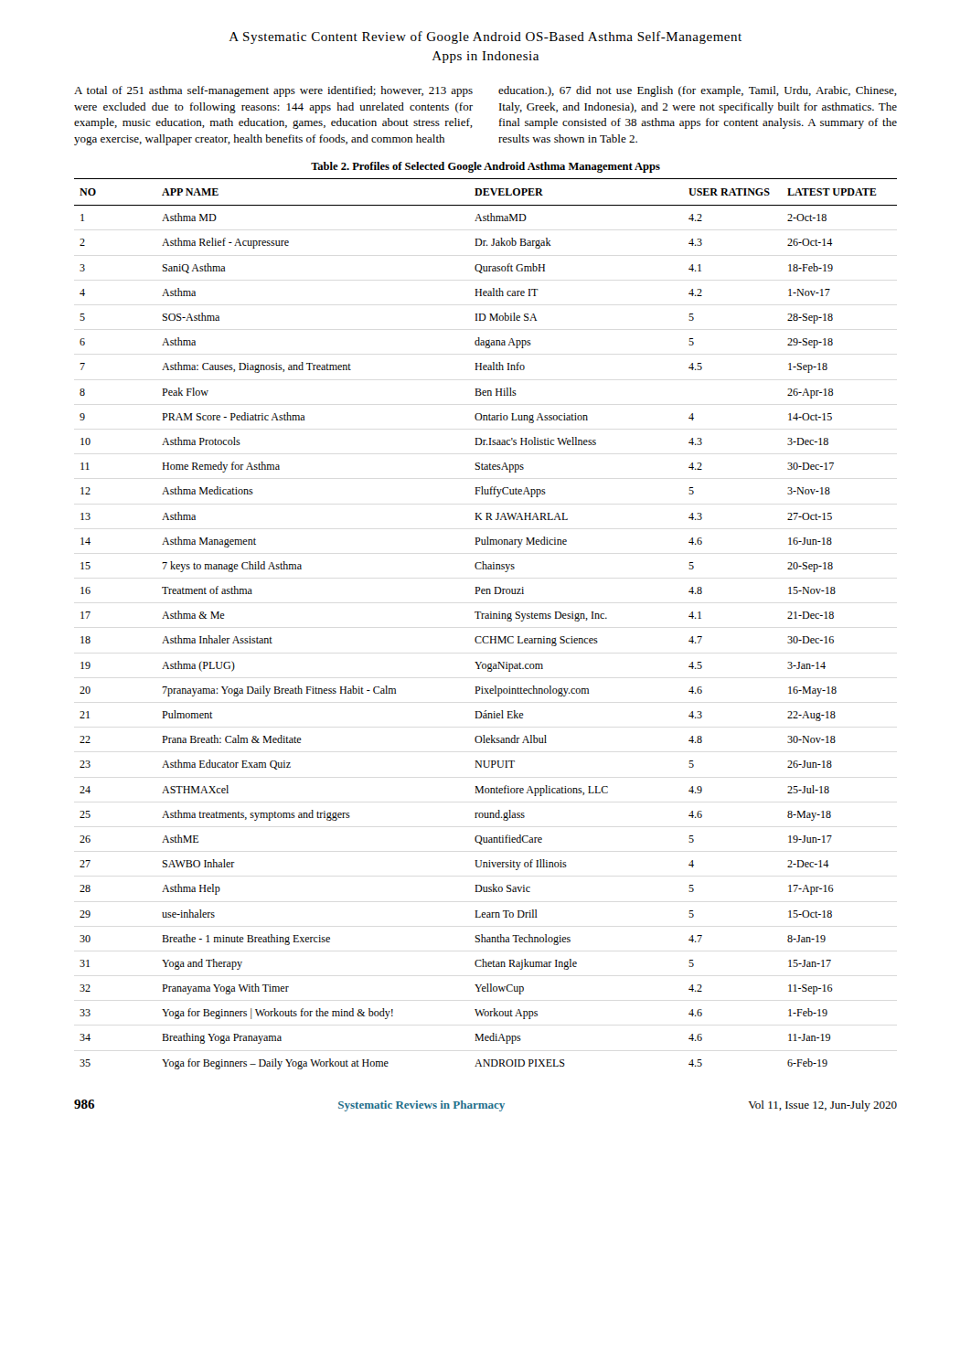A Systematic Content Review of Google Android OS-Based Asthma Self-Management
Apps in Indonesia
A total of 251 asthma self-management apps were identified; however, 213 apps were excluded due to following reasons: 144 apps had unrelated contents (for example, music education, math education, games, education about stress relief, yoga exercise, wallpaper creator, health benefits of foods, and common health
education.), 67 did not use English (for example, Tamil, Urdu, Arabic, Chinese, Italy, Greek, and Indonesia), and 2 were not specifically built for asthmatics. The final sample consisted of 38 asthma apps for content analysis. A summary of the results was shown in Table 2.
Table 2. Profiles of Selected Google Android Asthma Management Apps
| NO | APP NAME | DEVELOPER | USER RATINGS | LATEST UPDATE |
| --- | --- | --- | --- | --- |
| 1 | Asthma MD | AsthmaMD | 4.2 | 2-Oct-18 |
| 2 | Asthma Relief - Acupressure | Dr. Jakob Bargak | 4.3 | 26-Oct-14 |
| 3 | SaniQ Asthma | Qurasoft GmbH | 4.1 | 18-Feb-19 |
| 4 | Asthma | Health care IT | 4.2 | 1-Nov-17 |
| 5 | SOS-Asthma | ID Mobile SA | 5 | 28-Sep-18 |
| 6 | Asthma | dagana Apps | 5 | 29-Sep-18 |
| 7 | Asthma: Causes, Diagnosis, and Treatment | Health Info | 4.5 | 1-Sep-18 |
| 8 | Peak Flow | Ben Hills | | 26-Apr-18 |
| 9 | PRAM Score - Pediatric Asthma | Ontario Lung Association | 4 | 14-Oct-15 |
| 10 | Asthma Protocols | Dr.Isaac's Holistic Wellness | 4.3 | 3-Dec-18 |
| 11 | Home Remedy for Asthma | StatesApps | 4.2 | 30-Dec-17 |
| 12 | Asthma Medications | FluffyCuteApps | 5 | 3-Nov-18 |
| 13 | Asthma | K R JAWAHARLAL | 4.3 | 27-Oct-15 |
| 14 | Asthma Management | Pulmonary Medicine | 4.6 | 16-Jun-18 |
| 15 | 7 keys to manage Child Asthma | Chainsys | 5 | 20-Sep-18 |
| 16 | Treatment of asthma | Pen Drouzi | 4.8 | 15-Nov-18 |
| 17 | Asthma & Me | Training Systems Design, Inc. | 4.1 | 21-Dec-18 |
| 18 | Asthma Inhaler Assistant | CCHMC Learning Sciences | 4.7 | 30-Dec-16 |
| 19 | Asthma (PLUG) | YogaNipat.com | 4.5 | 3-Jan-14 |
| 20 | 7pranayama: Yoga Daily Breath Fitness Habit - Calm | Pixelpointtechnology.com | 4.6 | 16-May-18 |
| 21 | Pulmoment | Dániel Eke | 4.3 | 22-Aug-18 |
| 22 | Prana Breath: Calm & Meditate | Oleksandr Albul | 4.8 | 30-Nov-18 |
| 23 | Asthma Educator Exam Quiz | NUPUIT | 5 | 26-Jun-18 |
| 24 | ASTHMAXcel | Montefiore Applications, LLC | 4.9 | 25-Jul-18 |
| 25 | Asthma treatments, symptoms and triggers | round.glass | 4.6 | 8-May-18 |
| 26 | AsthME | QuantifiedCare | 5 | 19-Jun-17 |
| 27 | SAWBO Inhaler | University of Illinois | 4 | 2-Dec-14 |
| 28 | Asthma Help | Dusko Savic | 5 | 17-Apr-16 |
| 29 | use-inhalers | Learn To Drill | 5 | 15-Oct-18 |
| 30 | Breathe - 1 minute Breathing Exercise | Shantha Technologies | 4.7 | 8-Jan-19 |
| 31 | Yoga and Therapy | Chetan Rajkumar Ingle | 5 | 15-Jan-17 |
| 32 | Pranayama Yoga With Timer | YellowCup | 4.2 | 11-Sep-16 |
| 33 | Yoga for Beginners / Workouts for the mind & body! | Workout Apps | 4.6 | 1-Feb-19 |
| 34 | Breathing Yoga Pranayama | MediApps | 4.6 | 11-Jan-19 |
| 35 | Yoga for Beginners – Daily Yoga Workout at Home | ANDROID PIXELS | 4.5 | 6-Feb-19 |
986
Systematic Reviews in Pharmacy
Vol 11, Issue 12, Jun-July 2020